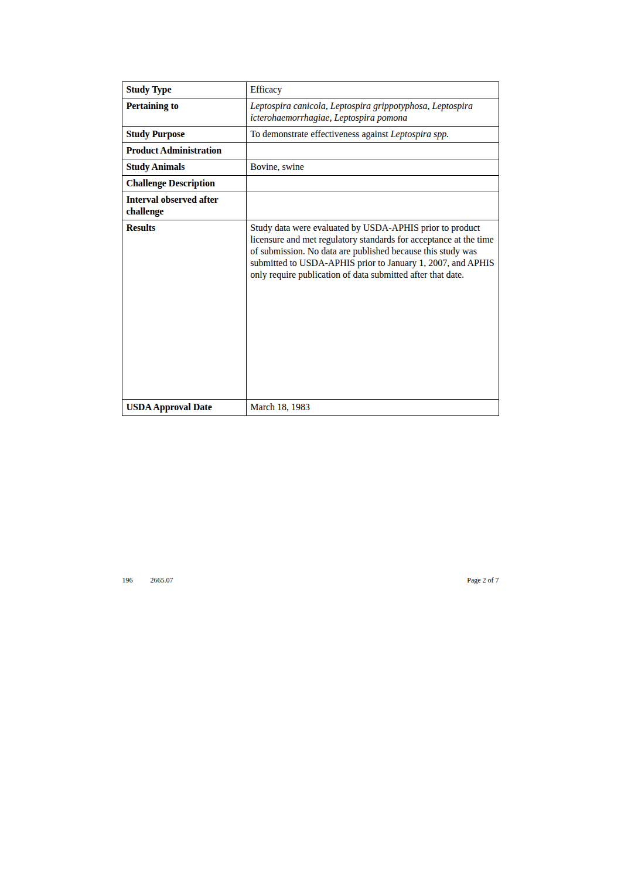| Study Type | Efficacy |
| Pertaining to | Leptospira canicola, Leptospira grippotyphosa, Leptospira icterohaemorrhagiae, Leptospira pomona |
| Study Purpose | To demonstrate effectiveness against Leptospira spp. |
| Product Administration | |
| Study Animals | Bovine, swine |
| Challenge Description | |
| Interval observed after challenge | |
| Results | Study data were evaluated by USDA-APHIS prior to product licensure and met regulatory standards for acceptance at the time of submission. No data are published because this study was submitted to USDA-APHIS prior to January 1, 2007, and APHIS only require publication of data submitted after that date. |
| USDA Approval Date | March 18, 1983 |
196 2665.07
Page 2 of 7